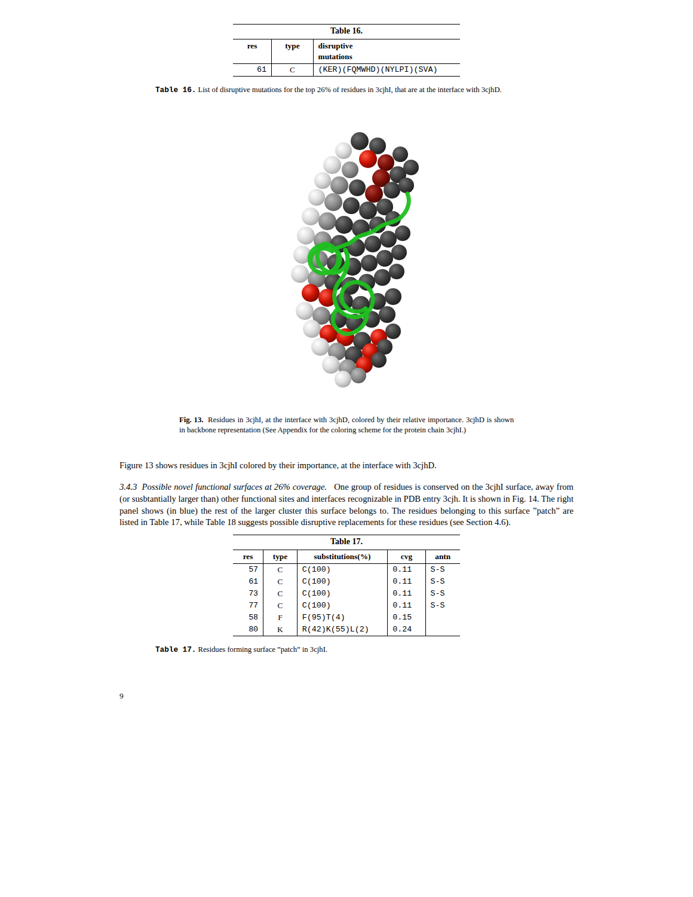Table 16.
| res | type | disruptive mutations |
| --- | --- | --- |
| 61 | C | (KER)(FQMWHD)(NYLPI)(SVA) |
Table 16. List of disruptive mutations for the top 26% of residues in 3cjhI, that are at the interface with 3cjhD.
Fig. 13. Residues in 3cjhI, at the interface with 3cjhD, colored by their relative importance. 3cjhD is shown in backbone representation (See Appendix for the coloring scheme for the protein chain 3cjhI.)
Figure 13 shows residues in 3cjhI colored by their importance, at the interface with 3cjhD.
3.4.3 Possible novel functional surfaces at 26% coverage. One group of residues is conserved on the 3cjhI surface, away from (or susbtantially larger than) other functional sites and interfaces recognizable in PDB entry 3cjh. It is shown in Fig. 14. The right panel shows (in blue) the rest of the larger cluster this surface belongs to. The residues belonging to this surface ”patch” are listed in Table 17, while Table 18 suggests possible disruptive replacements for these residues (see Section 4.6).
Table 17.
| res | type | substitutions(%) | cvg | antn |
| --- | --- | --- | --- | --- |
| 57 | C | C(100) | 0.11 | S-S |
| 61 | C | C(100) | 0.11 | S-S |
| 73 | C | C(100) | 0.11 | S-S |
| 77 | C | C(100) | 0.11 | S-S |
| 58 | F | F(95)T(4) | 0.15 | |
| 80 | K | R(42)K(55)L(2) | 0.24 | |
Table 17. Residues forming surface ”patch” in 3cjhI.
9